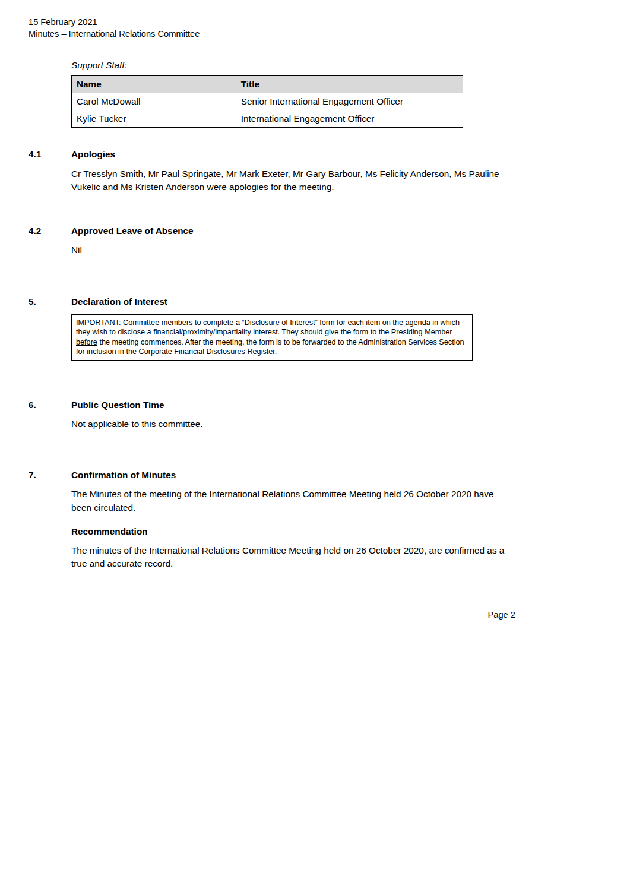15 February 2021
Minutes – International Relations Committee
Support Staff:
| Name | Title |
| --- | --- |
| Carol McDowall | Senior International Engagement Officer |
| Kylie Tucker | International Engagement Officer |
4.1
Apologies
Cr Tresslyn Smith, Mr Paul Springate, Mr Mark Exeter, Mr Gary Barbour, Ms Felicity Anderson, Ms Pauline Vukelic and Ms Kristen Anderson were apologies for the meeting.
4.2
Approved Leave of Absence
Nil
5.
Declaration of Interest
IMPORTANT: Committee members to complete a “Disclosure of Interest” form for each item on the agenda in which they wish to disclose a financial/proximity/impartiality interest. They should give the form to the Presiding Member before the meeting commences. After the meeting, the form is to be forwarded to the Administration Services Section for inclusion in the Corporate Financial Disclosures Register.
6.
Public Question Time
Not applicable to this committee.
7.
Confirmation of Minutes
The Minutes of the meeting of the International Relations Committee Meeting held 26 October 2020 have been circulated.
Recommendation
The minutes of the International Relations Committee Meeting held on 26 October 2020, are confirmed as a true and accurate record.
Page 2